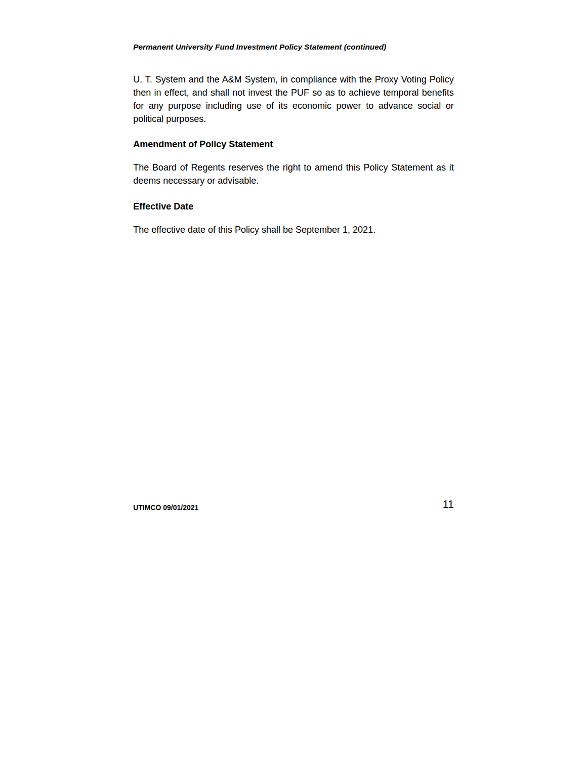Permanent University Fund Investment Policy Statement (continued)
U. T. System and the A&M System, in compliance with the Proxy Voting Policy then in effect, and shall not invest the PUF so as to achieve temporal benefits for any purpose including use of its economic power to advance social or political purposes.
Amendment of Policy Statement
The Board of Regents reserves the right to amend this Policy Statement as it deems necessary or advisable.
Effective Date
The effective date of this Policy shall be September 1, 2021.
UTIMCO 09/01/2021 11